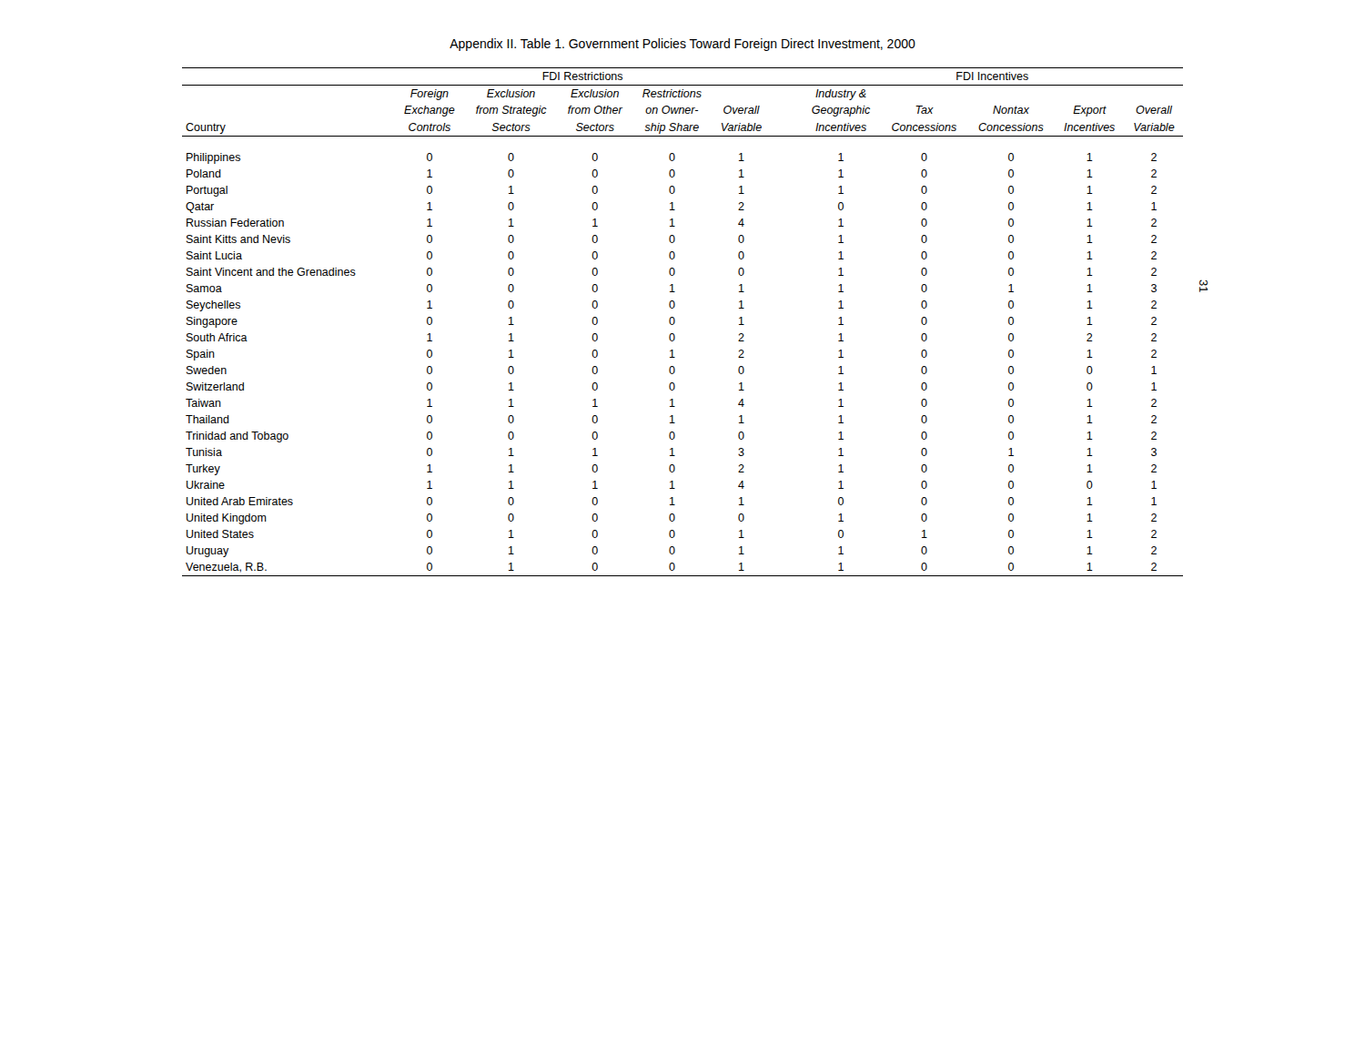31
Appendix II. Table 1. Government Policies Toward Foreign Direct Investment, 2000
| | FDI Restrictions | | FDI Incentives |
| --- | --- | --- | --- |
| | Foreign | Exclusion | Exclusion | Restrictions | | | Industry & | | | | |
| | Exchange | from Strategic | from Other | on Owner- | Overall | | Geographic | Tax | Nontax | Export | Overall |
| Country | Controls | Sectors | Sectors | ship Share | Variable | | Incentives | Concessions | Concessions | Incentives | Variable |
| Philippines | 0 | 0 | 0 | 0 | 1 | | 1 | 0 | 0 | 1 | 2 |
| Poland | 1 | 0 | 0 | 0 | 1 | | 1 | 0 | 0 | 1 | 2 |
| Portugal | 0 | 1 | 0 | 0 | 1 | | 1 | 0 | 0 | 1 | 2 |
| Qatar | 1 | 0 | 0 | 1 | 2 | | 0 | 0 | 0 | 1 | 1 |
| Russian Federation | 1 | 1 | 1 | 1 | 4 | | 1 | 0 | 0 | 1 | 2 |
| Saint Kitts and Nevis | 0 | 0 | 0 | 0 | 0 | | 1 | 0 | 0 | 1 | 2 |
| Saint Lucia | 0 | 0 | 0 | 0 | 0 | | 1 | 0 | 0 | 1 | 2 |
| Saint Vincent and the Grenadines | 0 | 0 | 0 | 0 | 0 | | 1 | 0 | 0 | 1 | 2 |
| Samoa | 0 | 0 | 0 | 1 | 1 | | 1 | 0 | 1 | 1 | 3 |
| Seychelles | 1 | 0 | 0 | 0 | 1 | | 1 | 0 | 0 | 1 | 2 |
| Singapore | 0 | 1 | 0 | 0 | 1 | | 1 | 0 | 0 | 1 | 2 |
| South Africa | 1 | 1 | 0 | 0 | 2 | | 1 | 0 | 0 | 2 | 2 |
| Spain | 0 | 1 | 0 | 1 | 2 | | 1 | 0 | 0 | 1 | 2 |
| Sweden | 0 | 0 | 0 | 0 | 0 | | 1 | 0 | 0 | 0 | 1 |
| Switzerland | 0 | 1 | 0 | 0 | 1 | | 1 | 0 | 0 | 0 | 1 |
| Taiwan | 1 | 1 | 1 | 1 | 4 | | 1 | 0 | 0 | 1 | 2 |
| Thailand | 0 | 0 | 0 | 1 | 1 | | 1 | 0 | 0 | 1 | 2 |
| Trinidad and Tobago | 0 | 0 | 0 | 0 | 0 | | 1 | 0 | 0 | 1 | 2 |
| Tunisia | 0 | 1 | 1 | 1 | 3 | | 1 | 0 | 1 | 1 | 3 |
| Turkey | 1 | 1 | 0 | 0 | 2 | | 1 | 0 | 0 | 1 | 2 |
| Ukraine | 1 | 1 | 1 | 1 | 4 | | 1 | 0 | 0 | 0 | 1 |
| United Arab Emirates | 0 | 0 | 0 | 1 | 1 | | 0 | 0 | 0 | 1 | 1 |
| United Kingdom | 0 | 0 | 0 | 0 | 0 | | 1 | 0 | 0 | 1 | 2 |
| United States | 0 | 1 | 0 | 0 | 1 | | 0 | 1 | 0 | 1 | 2 |
| Uruguay | 0 | 1 | 0 | 0 | 1 | | 1 | 0 | 0 | 1 | 2 |
| Venezuela, R.B. | 0 | 1 | 0 | 0 | 1 | | 1 | 0 | 0 | 1 | 2 |